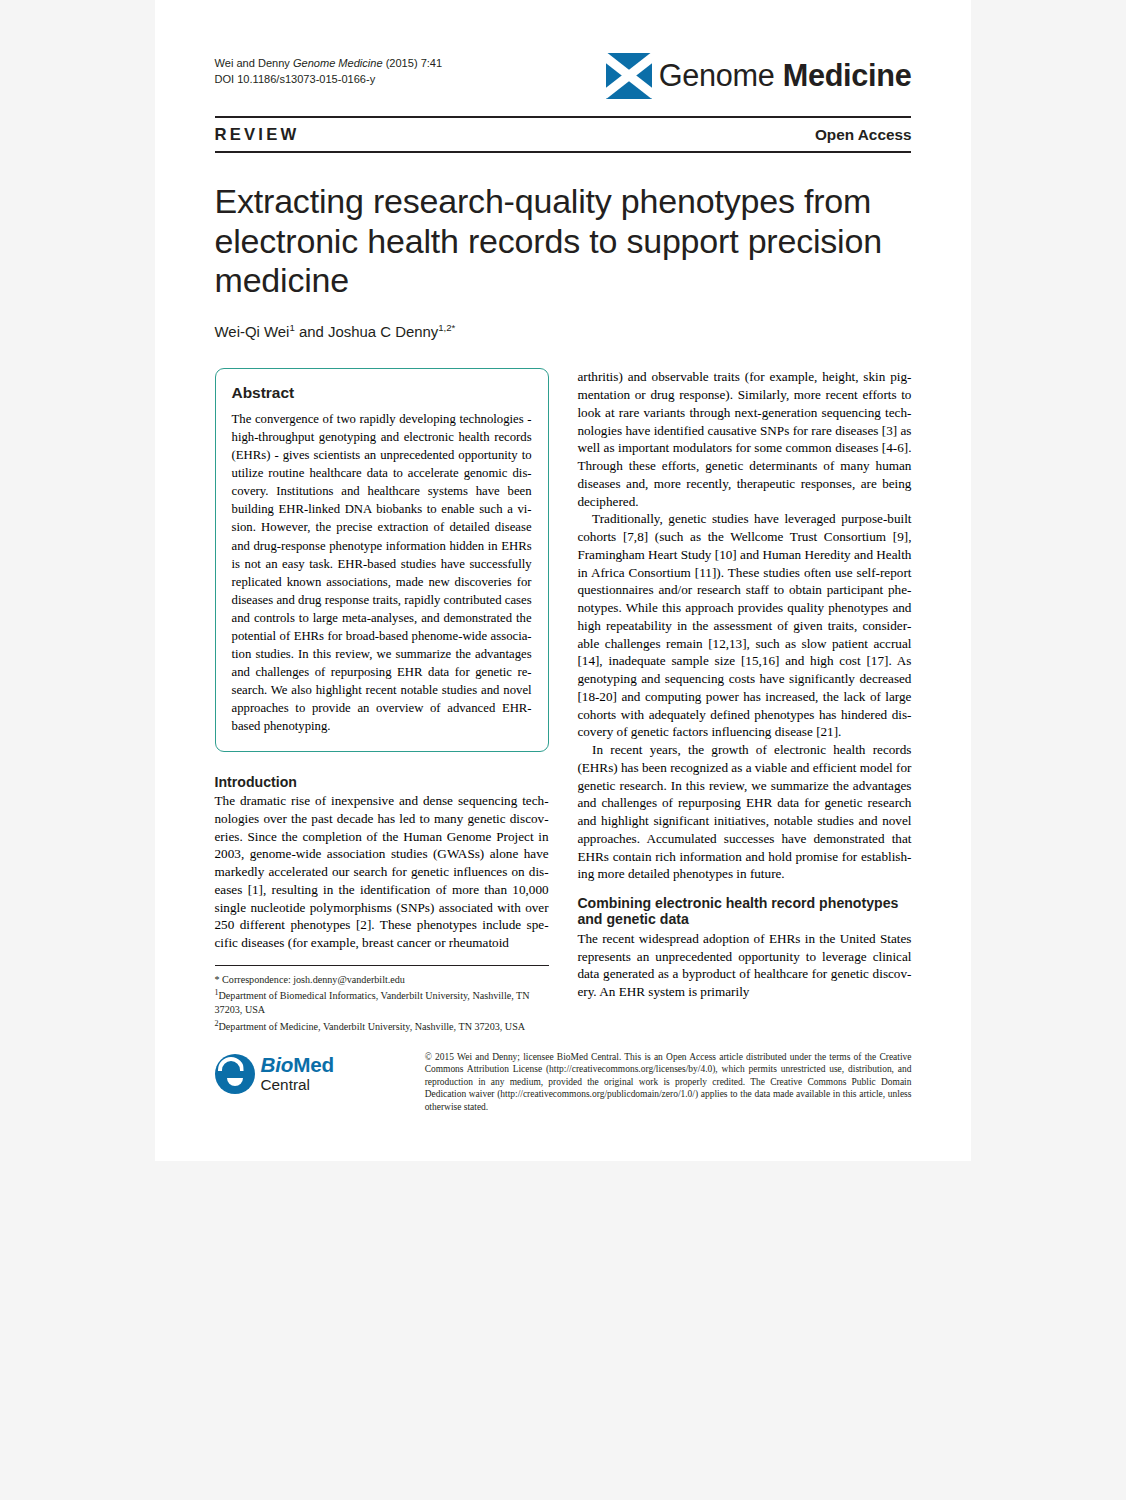Wei and Denny Genome Medicine (2015) 7:41 DOI 10.1186/s13073-015-0166-y
Genome Medicine
REVIEW
Open Access
Extracting research-quality phenotypes from electronic health records to support precision medicine
Wei-Qi Wei1 and Joshua C Denny1,2*
Abstract
The convergence of two rapidly developing technologies - high-throughput genotyping and electronic health records (EHRs) - gives scientists an unprecedented opportunity to utilize routine healthcare data to accelerate genomic discovery. Institutions and healthcare systems have been building EHR-linked DNA biobanks to enable such a vision. However, the precise extraction of detailed disease and drug-response phenotype information hidden in EHRs is not an easy task. EHR-based studies have successfully replicated known associations, made new discoveries for diseases and drug response traits, rapidly contributed cases and controls to large meta-analyses, and demonstrated the potential of EHRs for broad-based phenome-wide association studies. In this review, we summarize the advantages and challenges of repurposing EHR data for genetic research. We also highlight recent notable studies and novel approaches to provide an overview of advanced EHR-based phenotyping.
Introduction
The dramatic rise of inexpensive and dense sequencing technologies over the past decade has led to many genetic discoveries. Since the completion of the Human Genome Project in 2003, genome-wide association studies (GWASs) alone have markedly accelerated our search for genetic influences on diseases [1], resulting in the identification of more than 10,000 single nucleotide polymorphisms (SNPs) associated with over 250 different phenotypes [2]. These phenotypes include specific diseases (for example, breast cancer or rheumatoid
* Correspondence: josh.denny@vanderbilt.edu
1Department of Biomedical Informatics, Vanderbilt University, Nashville, TN 37203, USA
2Department of Medicine, Vanderbilt University, Nashville, TN 37203, USA
arthritis) and observable traits (for example, height, skin pigmentation or drug response). Similarly, more recent efforts to look at rare variants through next-generation sequencing technologies have identified causative SNPs for rare diseases [3] as well as important modulators for some common diseases [4-6]. Through these efforts, genetic determinants of many human diseases and, more recently, therapeutic responses, are being deciphered.
Traditionally, genetic studies have leveraged purpose-built cohorts [7,8] (such as the Wellcome Trust Consortium [9], Framingham Heart Study [10] and Human Heredity and Health in Africa Consortium [11]). These studies often use self-report questionnaires and/or research staff to obtain participant phenotypes. While this approach provides quality phenotypes and high repeatability in the assessment of given traits, considerable challenges remain [12,13], such as slow patient accrual [14], inadequate sample size [15,16] and high cost [17]. As genotyping and sequencing costs have significantly decreased [18-20] and computing power has increased, the lack of large cohorts with adequately defined phenotypes has hindered discovery of genetic factors influencing disease [21].
In recent years, the growth of electronic health records (EHRs) has been recognized as a viable and efficient model for genetic research. In this review, we summarize the advantages and challenges of repurposing EHR data for genetic research and highlight significant initiatives, notable studies and novel approaches. Accumulated successes have demonstrated that EHRs contain rich information and hold promise for establishing more detailed phenotypes in future.
Combining electronic health record phenotypes and genetic data
The recent widespread adoption of EHRs in the United States represents an unprecedented opportunity to leverage clinical data generated as a byproduct of healthcare for genetic discovery. An EHR system is primarily
Bio Med
Central
© 2015 Wei and Denny; licensee BioMed Central. This is an Open Access article distributed under the terms of the Creative Commons Attribution License (http://creativecommons.org/licenses/by/4.0), which permits unrestricted use, distribution, and reproduction in any medium, provided the original work is properly credited. The Creative Commons Public Domain Dedication waiver (http://creativecommons.org/publicdomain/zero/1.0/) applies to the data made available in this article, unless otherwise stated.